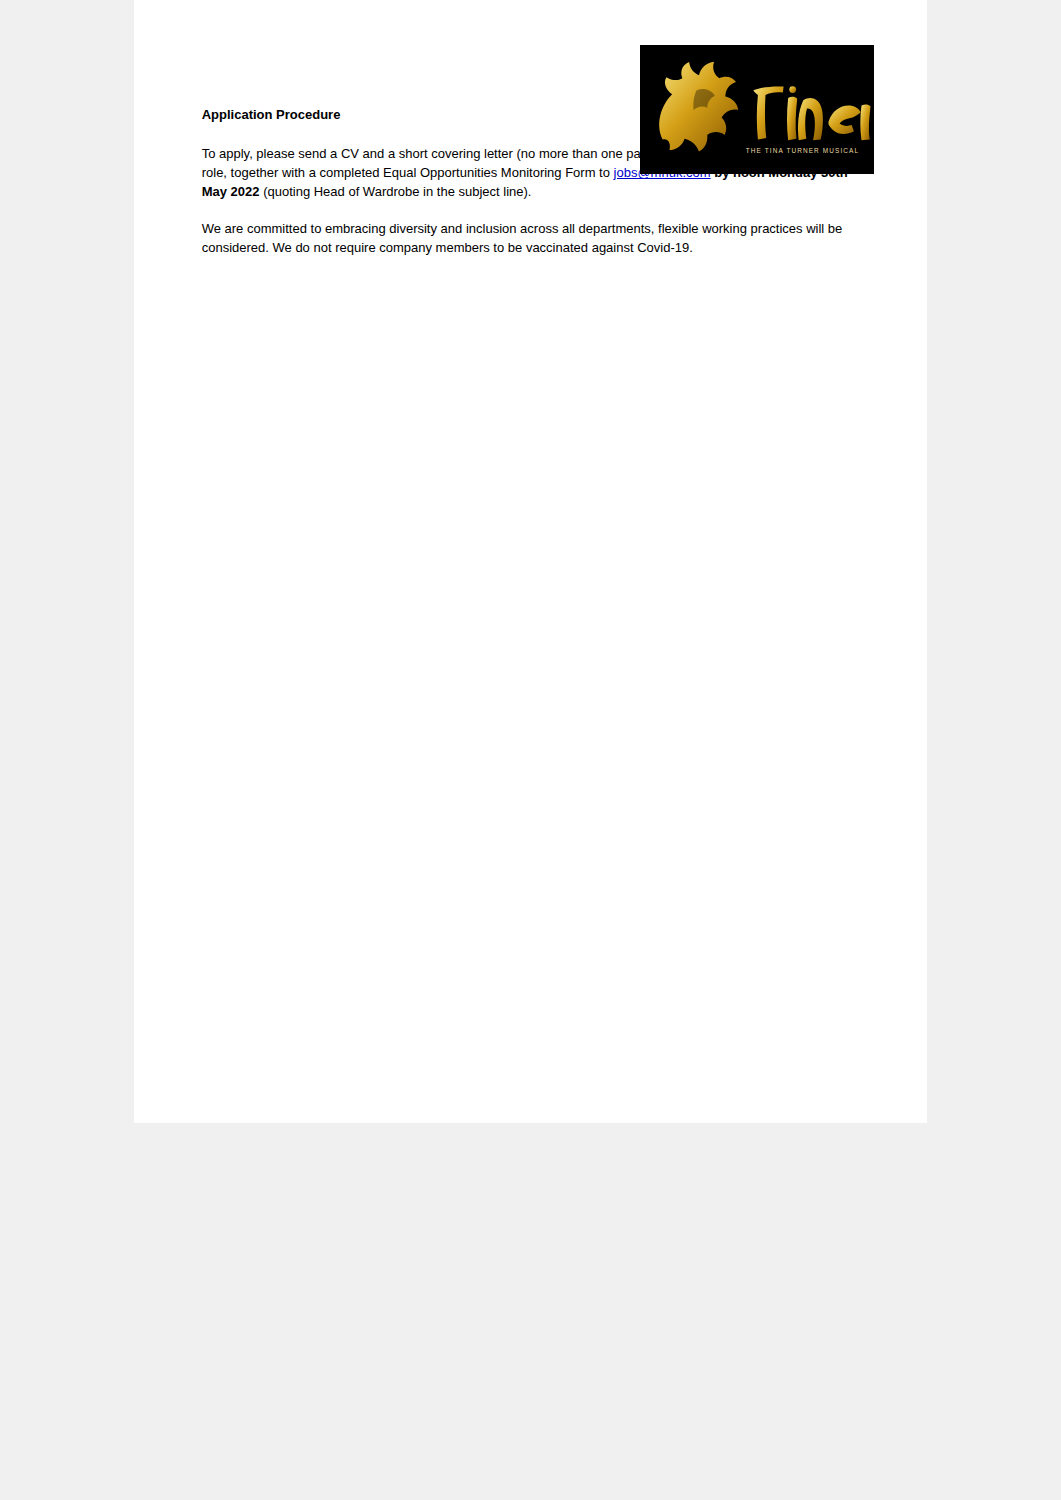THE TINA TURNER MUSICAL
Application Procedure
To apply, please send a CV and a short covering letter (no more than one page) outlining your suitability for the role, together with a completed Equal Opportunities Monitoring Form to jobs@mrluk.com by noon Monday 30th May 2022 (quoting Head of Wardrobe in the subject line).
We are committed to embracing diversity and inclusion across all departments, flexible working practices will be considered. We do not require company members to be vaccinated against Covid-19.